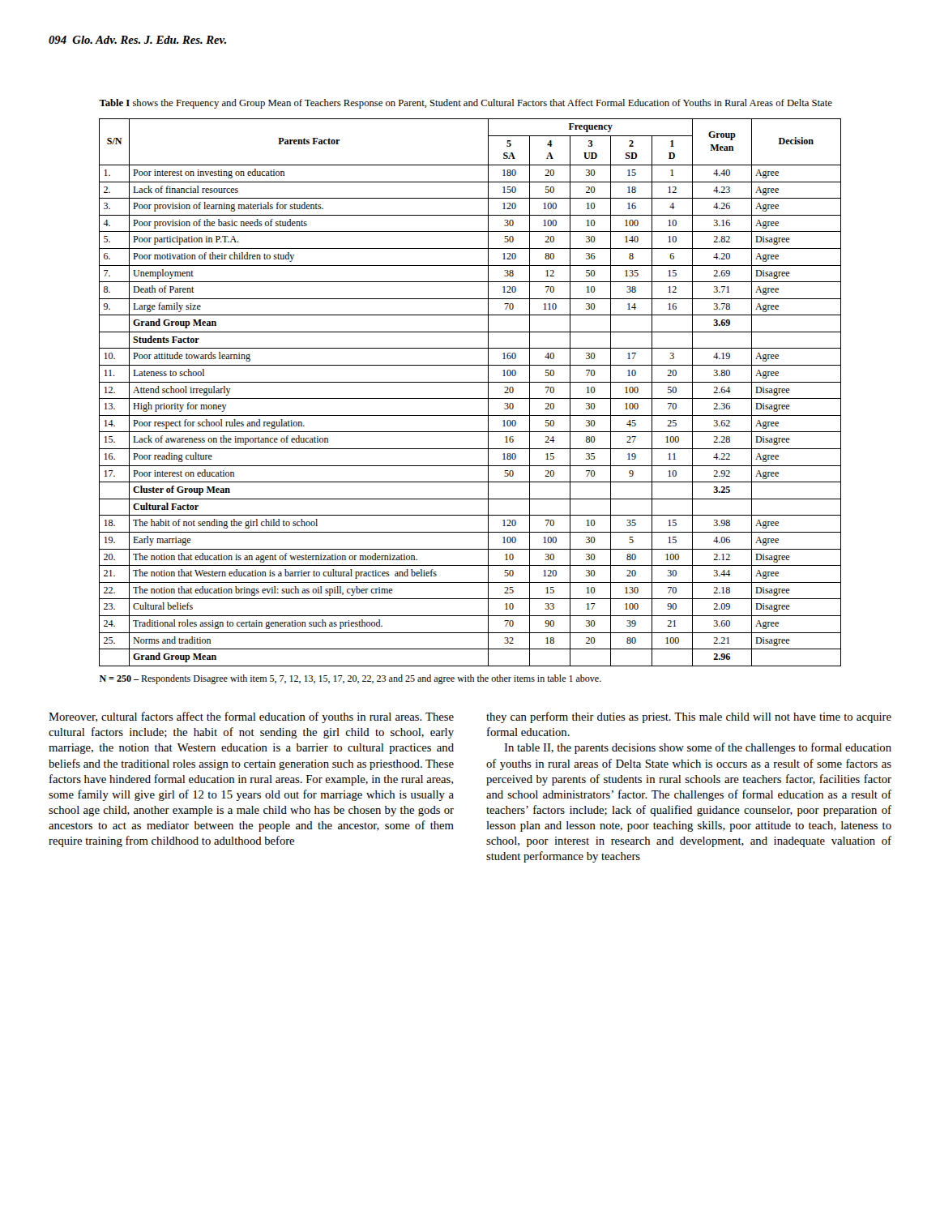094 Glo. Adv. Res. J. Edu. Res. Rev.
Table I shows the Frequency and Group Mean of Teachers Response on Parent, Student and Cultural Factors that Affect Formal Education of Youths in Rural Areas of Delta State
| S/N | Parents Factor | Frequency | Group Mean | Decision |
| --- | --- | --- | --- | --- |
| 5 SA | 4 A | 3 UD | 2 SD | 1 D |
| 1. | Poor interest on investing on education | 180 | 20 | 30 | 15 | 1 | 4.40 | Agree |
| 2. | Lack of financial resources | 150 | 50 | 20 | 18 | 12 | 4.23 | Agree |
| 3. | Poor provision of learning materials for students. | 120 | 100 | 10 | 16 | 4 | 4.26 | Agree |
| 4. | Poor provision of the basic needs of students | 30 | 100 | 10 | 100 | 10 | 3.16 | Agree |
| 5. | Poor participation in P.T.A. | 50 | 20 | 30 | 140 | 10 | 2.82 | Disagree |
| 6. | Poor motivation of their children to study | 120 | 80 | 36 | 8 | 6 | 4.20 | Agree |
| 7. | Unemployment | 38 | 12 | 50 | 135 | 15 | 2.69 | Disagree |
| 8. | Death of Parent | 120 | 70 | 10 | 38 | 12 | 3.71 | Agree |
| 9. | Large family size | 70 | 110 | 30 | 14 | 16 | 3.78 | Agree |
| | Grand Group Mean | | | | | | 3.69 | |
| | Students Factor | | | | | | | |
| 10. | Poor attitude towards learning | 160 | 40 | 30 | 17 | 3 | 4.19 | Agree |
| 11. | Lateness to school | 100 | 50 | 70 | 10 | 20 | 3.80 | Agree |
| 12. | Attend school irregularly | 20 | 70 | 10 | 100 | 50 | 2.64 | Disagree |
| 13. | High priority for money | 30 | 20 | 30 | 100 | 70 | 2.36 | Disagree |
| 14. | Poor respect for school rules and regulation. | 100 | 50 | 30 | 45 | 25 | 3.62 | Agree |
| 15. | Lack of awareness on the importance of education | 16 | 24 | 80 | 27 | 100 | 2.28 | Disagree |
| 16. | Poor reading culture | 180 | 15 | 35 | 19 | 11 | 4.22 | Agree |
| 17. | Poor interest on education | 50 | 20 | 70 | 9 | 10 | 2.92 | Agree |
| | Cluster of Group Mean | | | | | | 3.25 | |
| | Cultural Factor | | | | | | | |
| 18. | The habit of not sending the girl child to school | 120 | 70 | 10 | 35 | 15 | 3.98 | Agree |
| 19. | Early marriage | 100 | 100 | 30 | 5 | 15 | 4.06 | Agree |
| 20. | The notion that education is an agent of westernization or modernization. | 10 | 30 | 30 | 80 | 100 | 2.12 | Disagree |
| 21. | The notion that Western education is a barrier to cultural practices and beliefs | 50 | 120 | 30 | 20 | 30 | 3.44 | Agree |
| 22. | The notion that education brings evil: such as oil spill, cyber crime | 25 | 15 | 10 | 130 | 70 | 2.18 | Disagree |
| 23. | Cultural beliefs | 10 | 33 | 17 | 100 | 90 | 2.09 | Disagree |
| 24. | Traditional roles assign to certain generation such as priesthood. | 70 | 90 | 30 | 39 | 21 | 3.60 | Agree |
| 25. | Norms and tradition | 32 | 18 | 20 | 80 | 100 | 2.21 | Disagree |
| | Grand Group Mean | | | | | | 2.96 | |
N = 250 – Respondents Disagree with item 5, 7, 12, 13, 15, 17, 20, 22, 23 and 25 and agree with the other items in table 1 above.
Moreover, cultural factors affect the formal education of youths in rural areas. These cultural factors include; the habit of not sending the girl child to school, early marriage, the notion that Western education is a barrier to cultural practices and beliefs and the traditional roles assign to certain generation such as priesthood. These factors have hindered formal education in rural areas. For example, in the rural areas, some family will give girl of 12 to 15 years old out for marriage which is usually a school age child, another example is a male child who has be chosen by the gods or ancestors to act as mediator between the people and the ancestor, some of them require training from childhood to adulthood before
they can perform their duties as priest. This male child will not have time to acquire formal education.
In table II, the parents decisions show some of the challenges to formal education of youths in rural areas of Delta State which is occurs as a result of some factors as perceived by parents of students in rural schools are teachers factor, facilities factor and school administrators’ factor. The challenges of formal education as a result of teachers’ factors include; lack of qualified guidance counselor, poor preparation of lesson plan and lesson note, poor teaching skills, poor attitude to teach, lateness to school, poor interest in research and development, and inadequate valuation of student performance by teachers